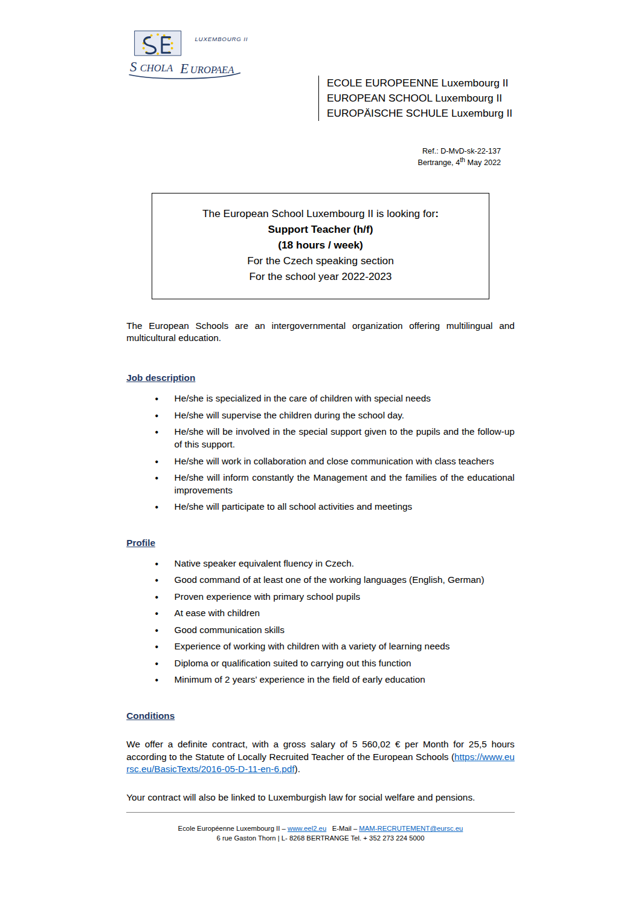LUXEMBOURG II S CHOLA E UROPAEA
ECOLE EUROPEENNE Luxembourg II
EUROPEAN SCHOOL Luxembourg II
EUROPÄISCHE SCHULE Luxemburg II
Ref.: D-MvD-sk-22-137
Bertrange, 4th May 2022
The European School Luxembourg II is looking for:
Support Teacher (h/f)
(18 hours / week)
For the Czech speaking section
For the school year 2022-2023
The European Schools are an intergovernmental organization offering multilingual and multicultural education.
Job description
He/she is specialized in the care of children with special needs
He/she will supervise the children during the school day.
He/she will be involved in the special support given to the pupils and the follow-up of this support.
He/she will work in collaboration and close communication with class teachers
He/she will inform constantly the Management and the families of the educational improvements
He/she will participate to all school activities and meetings
Profile
Native speaker equivalent fluency in Czech.
Good command of at least one of the working languages (English, German)
Proven experience with primary school pupils
At ease with children
Good communication skills
Experience of working with children with a variety of learning needs
Diploma or qualification suited to carrying out this function
Minimum of 2 years’ experience in the field of early education
Conditions
We offer a definite contract, with a gross salary of 5 560,02 € per Month for 25,5 hours according to the Statute of Locally Recruited Teacher of the European Schools (https://www.eursc.eu/BasicTexts/2016-05-D-11-en-6.pdf).
Your contract will also be linked to Luxemburgish law for social welfare and pensions.
Ecole Européenne Luxembourg II – www.eel2.eu E-Mail – MAM-RECRUTEMENT@eursc.eu
6 rue Gaston Thorn | L- 8268 BERTRANGE Tel. + 352 273 224 5000